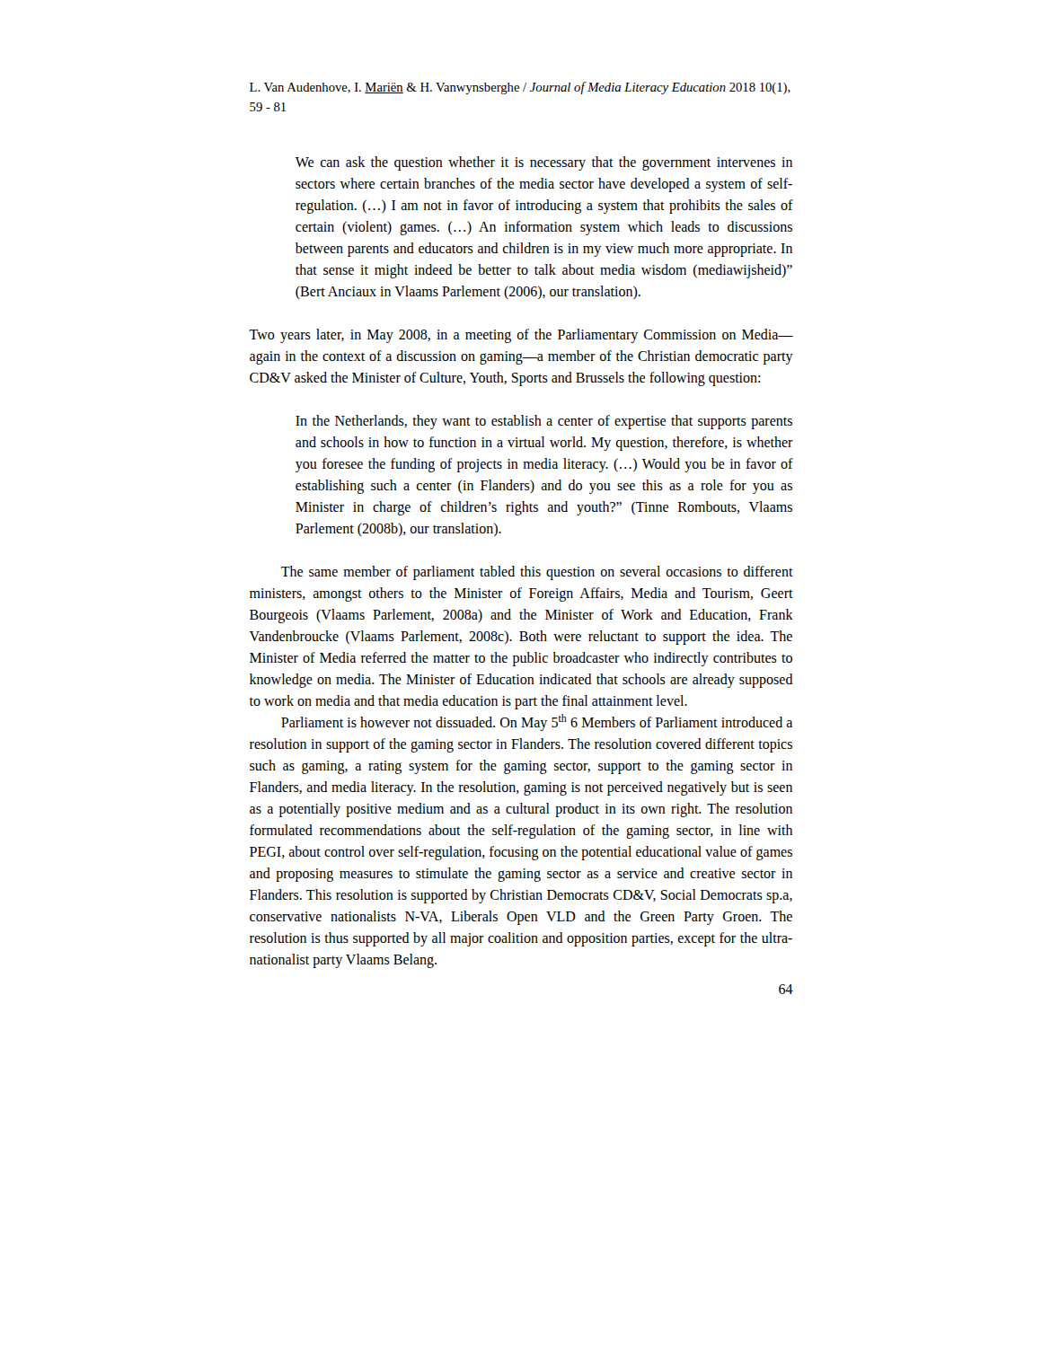L. Van Audenhove, I. Mariën & H. Vanwynsberghe / Journal of Media Literacy Education 2018 10(1), 59 - 81
We can ask the question whether it is necessary that the government intervenes in sectors where certain branches of the media sector have developed a system of self-regulation. (…) I am not in favor of introducing a system that prohibits the sales of certain (violent) games. (…) An information system which leads to discussions between parents and educators and children is in my view much more appropriate. In that sense it might indeed be better to talk about media wisdom (mediawijsheid)” (Bert Anciaux in Vlaams Parlement (2006), our translation).
Two years later, in May 2008, in a meeting of the Parliamentary Commission on Media—again in the context of a discussion on gaming—a member of the Christian democratic party CD&V asked the Minister of Culture, Youth, Sports and Brussels the following question:
In the Netherlands, they want to establish a center of expertise that supports parents and schools in how to function in a virtual world. My question, therefore, is whether you foresee the funding of projects in media literacy. (…) Would you be in favor of establishing such a center (in Flanders) and do you see this as a role for you as Minister in charge of children’s rights and youth?” (Tinne Rombouts, Vlaams Parlement (2008b), our translation).
The same member of parliament tabled this question on several occasions to different ministers, amongst others to the Minister of Foreign Affairs, Media and Tourism, Geert Bourgeois (Vlaams Parlement, 2008a) and the Minister of Work and Education, Frank Vandenbroucke (Vlaams Parlement, 2008c). Both were reluctant to support the idea. The Minister of Media referred the matter to the public broadcaster who indirectly contributes to knowledge on media. The Minister of Education indicated that schools are already supposed to work on media and that media education is part the final attainment level.
Parliament is however not dissuaded. On May 5th 6 Members of Parliament introduced a resolution in support of the gaming sector in Flanders. The resolution covered different topics such as gaming, a rating system for the gaming sector, support to the gaming sector in Flanders, and media literacy. In the resolution, gaming is not perceived negatively but is seen as a potentially positive medium and as a cultural product in its own right. The resolution formulated recommendations about the self-regulation of the gaming sector, in line with PEGI, about control over self-regulation, focusing on the potential educational value of games and proposing measures to stimulate the gaming sector as a service and creative sector in Flanders. This resolution is supported by Christian Democrats CD&V, Social Democrats sp.a, conservative nationalists N-VA, Liberals Open VLD and the Green Party Groen. The resolution is thus supported by all major coalition and opposition parties, except for the ultra-nationalist party Vlaams Belang.
64